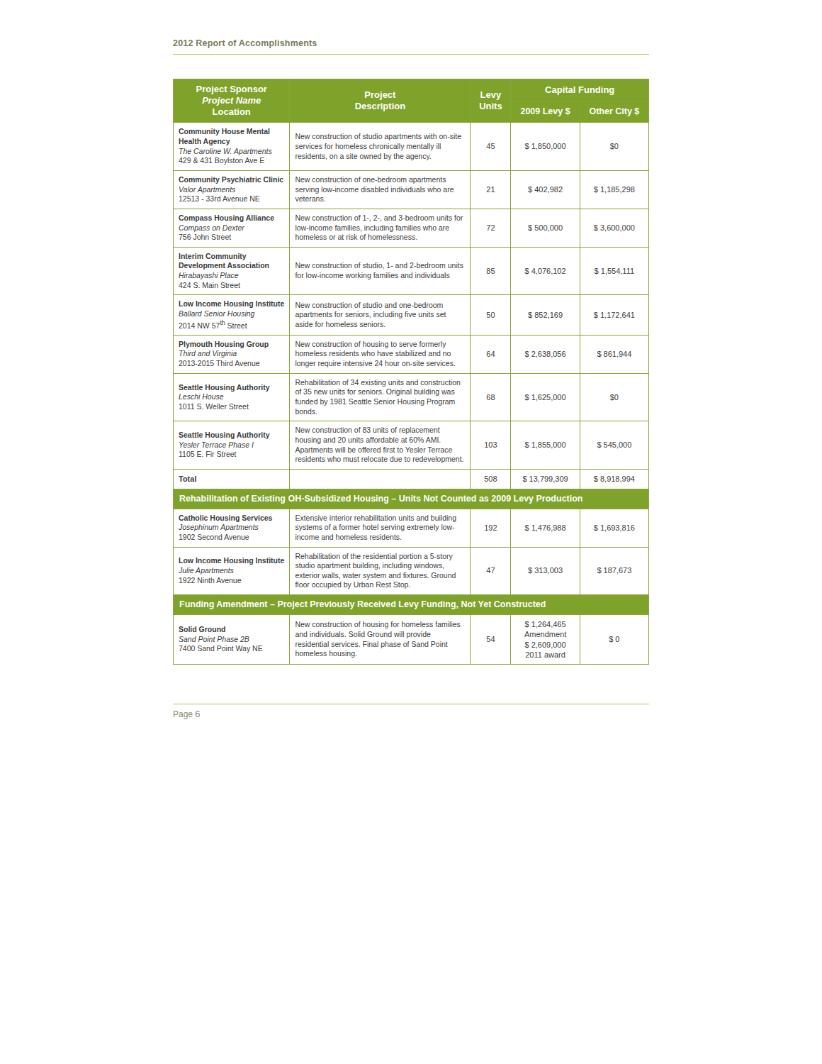2012 Report of Accomplishments
| Project Sponsor Project Name Location | Project Description | Levy Units | Capital Funding |
| --- | --- | --- | --- |
| 2009 Levy $ | Other City $ |
| Community House Mental Health Agency The Caroline W. Apartments 429 & 431 Boylston Ave E | New construction of studio apartments with on-site services for homeless chronically mentally ill residents, on a site owned by the agency. | 45 | $ 1,850,000 | $0 |
| Community Psychiatric Clinic Valor Apartments 12513 - 33rd Avenue NE | New construction of one-bedroom apartments serving low-income disabled individuals who are veterans. | 21 | $ 402,982 | $ 1,185,298 |
| Compass Housing Alliance Compass on Dexter 756 John Street | New construction of 1-, 2-, and 3-bedroom units for low-income families, including families who are homeless or at risk of homelessness. | 72 | $ 500,000 | $ 3,600,000 |
| Interim Community Development Association Hirabayashi Place 424 S. Main Street | New construction of studio, 1- and 2-bedroom units for low-income working families and individuals | 85 | $ 4,076,102 | $ 1,554,111 |
| Low Income Housing Institute Ballard Senior Housing 2014 NW 57 th Street | New construction of studio and one-bedroom apartments for seniors, including five units set aside for homeless seniors. | 50 | $ 852,169 | $ 1,172,641 |
| Plymouth Housing Group Third and Virginia 2013-2015 Third Avenue | New construction of housing to serve formerly homeless residents who have stabilized and no longer require intensive 24 hour on-site services. | 64 | $ 2,638,056 | $ 861,944 |
| Seattle Housing Authority Leschi House 1011 S. Weller Street | Rehabilitation of 34 existing units and construction of 35 new units for seniors. Original building was funded by 1981 Seattle Senior Housing Program bonds. | 68 | $ 1,625,000 | $0 |
| Seattle Housing Authority Yesler Terrace Phase I 1105 E. Fir Street | New construction of 83 units of replacement housing and 20 units affordable at 60% AMI. Apartments will be offered first to Yesler Terrace residents who must relocate due to redevelopment. | 103 | $ 1,855,000 | $ 545,000 |
| Total | | 508 | $ 13,799,309 | $ 8,918,994 |
| Rehabilitation of Existing OH-Subsidized Housing – Units Not Counted as 2009 Levy Production |
| Catholic Housing Services Josephinum Apartments 1902 Second Avenue | Extensive interior rehabilitation units and building systems of a former hotel serving extremely low-income and homeless residents. | 192 | $ 1,476,988 | $ 1,693,816 |
| Low Income Housing Institute Julie Apartments 1922 Ninth Avenue | Rehabilitation of the residential portion a 5-story studio apartment building, including windows, exterior walls, water system and fixtures. Ground floor occupied by Urban Rest Stop. | 47 | $ 313,003 | $ 187,673 |
| Funding Amendment – Project Previously Received Levy Funding, Not Yet Constructed |
| Solid Ground Sand Point Phase 2B 7400 Sand Point Way NE | New construction of housing for homeless families and individuals. Solid Ground will provide residential services. Final phase of Sand Point homeless housing. | 54 | $ 1,264,465 Amendment $ 2,609,000 2011 award | $ 0 |
Page 6